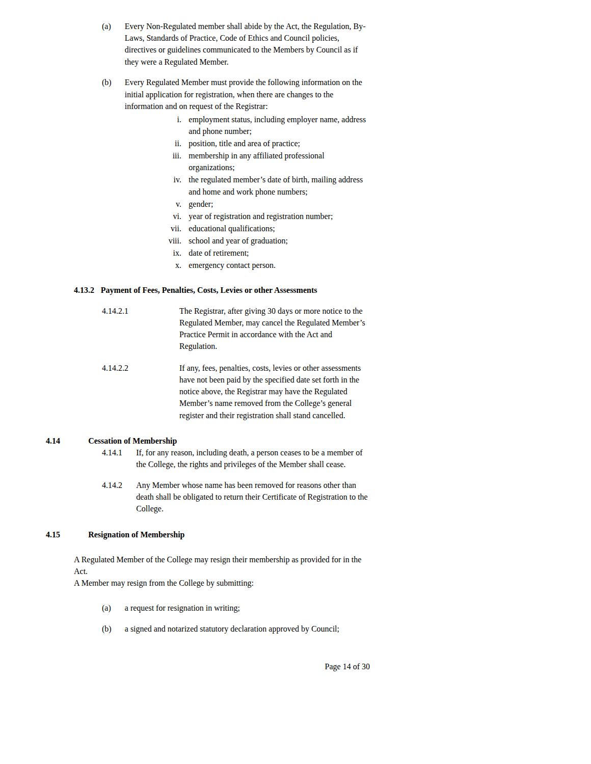(a)
Every Non-Regulated member shall abide by the Act, the Regulation, By-Laws, Standards of Practice, Code of Ethics and Council policies, directives or guidelines communicated to the Members by Council as if they were a Regulated Member.
(b)
Every Regulated Member must provide the following information on the initial application for registration, when there are changes to the information and on request of the Registrar:
i. employment status, including employer name, address and phone number;
ii. position, title and area of practice;
iii. membership in any affiliated professional organizations;
iv. the regulated member’s date of birth, mailing address and home and work phone numbers;
v. gender;
vi. year of registration and registration number;
vii. educational qualifications;
viii. school and year of graduation;
ix. date of retirement;
x. emergency contact person.
4.13.2 Payment of Fees, Penalties, Costs, Levies or other Assessments
4.14.2.1
The Registrar, after giving 30 days or more notice to the Regulated Member, may cancel the Regulated Member’s Practice Permit in accordance with the Act and Regulation.
4.14.2.2
If any, fees, penalties, costs, levies or other assessments have not been paid by the specified date set forth in the notice above, the Registrar may have the Regulated Member’s name removed from the College’s general register and their registration shall stand cancelled.
4.14 Cessation of Membership
4.14.1
If, for any reason, including death, a person ceases to be a member of the College, the rights and privileges of the Member shall cease.
4.14.2
Any Member whose name has been removed for reasons other than death shall be obligated to return their Certificate of Registration to the College.
4.15 Resignation of Membership
A Regulated Member of the College may resign their membership as provided for in the Act.
A Member may resign from the College by submitting:
(a)
a request for resignation in writing;
(b)
a signed and notarized statutory declaration approved by Council;
Page 14 of 30